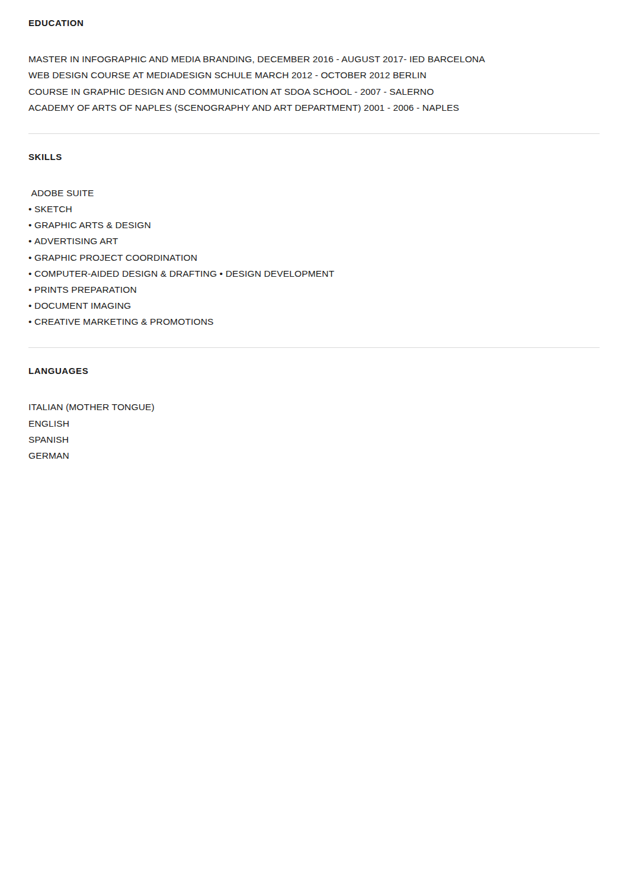Education
Master in Infographic and Media Branding, December 2016 - August 2017- IED Barcelona
Web Design Course at Mediadesign Schule March 2012 - October 2012 Berlin
Course in Graphic Design and Communication at SDOA School - 2007 - Salerno
Academy of Arts of Naples (Scenography and Art Department) 2001 - 2006 - Naples
Skills
Adobe Suite
Sketch
Graphic Arts & Design
Advertising Art
Graphic Project Coordination
Computer-Aided Design & Drafting • Design Development
Prints Preparation
Document Imaging
Creative Marketing & Promotions
Languages
Italian (mother tongue)
English
Spanish
German